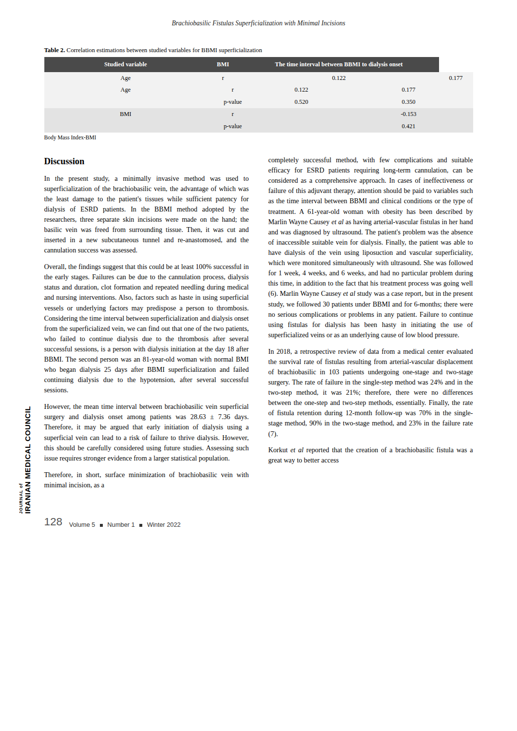Brachiobasilic Fistulas Superficialization with Minimal Incisions
Table 2. Correlation estimations between studied variables for BBMI superficialization
| Studied variable | BMI | The time interval between BBMI to dialysis onset |
| --- | --- | --- |
| Age | r | 0.122 | 0.177 |
| Age | r | 0.122 | 0.177 |
| | p-value | 0.520 | 0.350 |
| BMI | r | | -0.153 |
| | p-value | | 0.421 |
Body Mass Index-BMI
Discussion
In the present study, a minimally invasive method was used to superficialization of the brachiobasilic vein, the advantage of which was the least damage to the patient's tissues while sufficient patency for dialysis of ESRD patients. In the BBMI method adopted by the researchers, three separate skin incisions were made on the hand; the basilic vein was freed from surrounding tissue. Then, it was cut and inserted in a new subcutaneous tunnel and re-anastomosed, and the cannulation success was assessed.
Overall, the findings suggest that this could be at least 100% successful in the early stages. Failures can be due to the cannulation process, dialysis status and duration, clot formation and repeated needling during medical and nursing interventions. Also, factors such as haste in using superficial vessels or underlying factors may predispose a person to thrombosis. Considering the time interval between superficialization and dialysis onset from the superficialized vein, we can find out that one of the two patients, who failed to continue dialysis due to the thrombosis after several successful sessions, is a person with dialysis initiation at the day 18 after BBMI. The second person was an 81-year-old woman with normal BMI who began dialysis 25 days after BBMI superficialization and failed continuing dialysis due to the hypotension, after several successful sessions.
However, the mean time interval between brachiobasilic vein superficial surgery and dialysis onset among patients was 28.63 ± 7.36 days. Therefore, it may be argued that early initiation of dialysis using a superficial vein can lead to a risk of failure to thrive dialysis. However, this should be carefully considered using future studies. Assessing such issue requires stronger evidence from a larger statistical population.
Therefore, in short, surface minimization of brachiobasilic vein with minimal incision, as a
completely successful method, with few complications and suitable efficacy for ESRD patients requiring long-term cannulation, can be considered as a comprehensive approach. In cases of ineffectiveness or failure of this adjuvant therapy, attention should be paid to variables such as the time interval between BBMI and clinical conditions or the type of treatment. A 61-year-old woman with obesity has been described by Marlin Wayne Causey et al as having arterial-vascular fistulas in her hand and was diagnosed by ultrasound. The patient's problem was the absence of inaccessible suitable vein for dialysis. Finally, the patient was able to have dialysis of the vein using liposuction and vascular superficiality, which were monitored simultaneously with ultrasound. She was followed for 1 week, 4 weeks, and 6 weeks, and had no particular problem during this time, in addition to the fact that his treatment process was going well (6). Marlin Wayne Causey et al study was a case report, but in the present study, we followed 30 patients under BBMI and for 6-months; there were no serious complications or problems in any patient. Failure to continue using fistulas for dialysis has been hasty in initiating the use of superficialized veins or as an underlying cause of low blood pressure.
In 2018, a retrospective review of data from a medical center evaluated the survival rate of fistulas resulting from arterial-vascular displacement of brachiobasilic in 103 patients undergoing one-stage and two-stage surgery. The rate of failure in the single-step method was 24% and in the two-step method, it was 21%; therefore, there were no differences between the one-step and two-step methods, essentially. Finally, the rate of fistula retention during 12-month follow-up was 70% in the single-stage method, 90% in the two-stage method, and 23% in the failure rate (7).
Korkut et al reported that the creation of a brachiobasilic fistula was a great way to better access
JOURNAL of IRANIAN MEDICAL COUNCIL
128
Volume 5 Number 1 Winter 2022